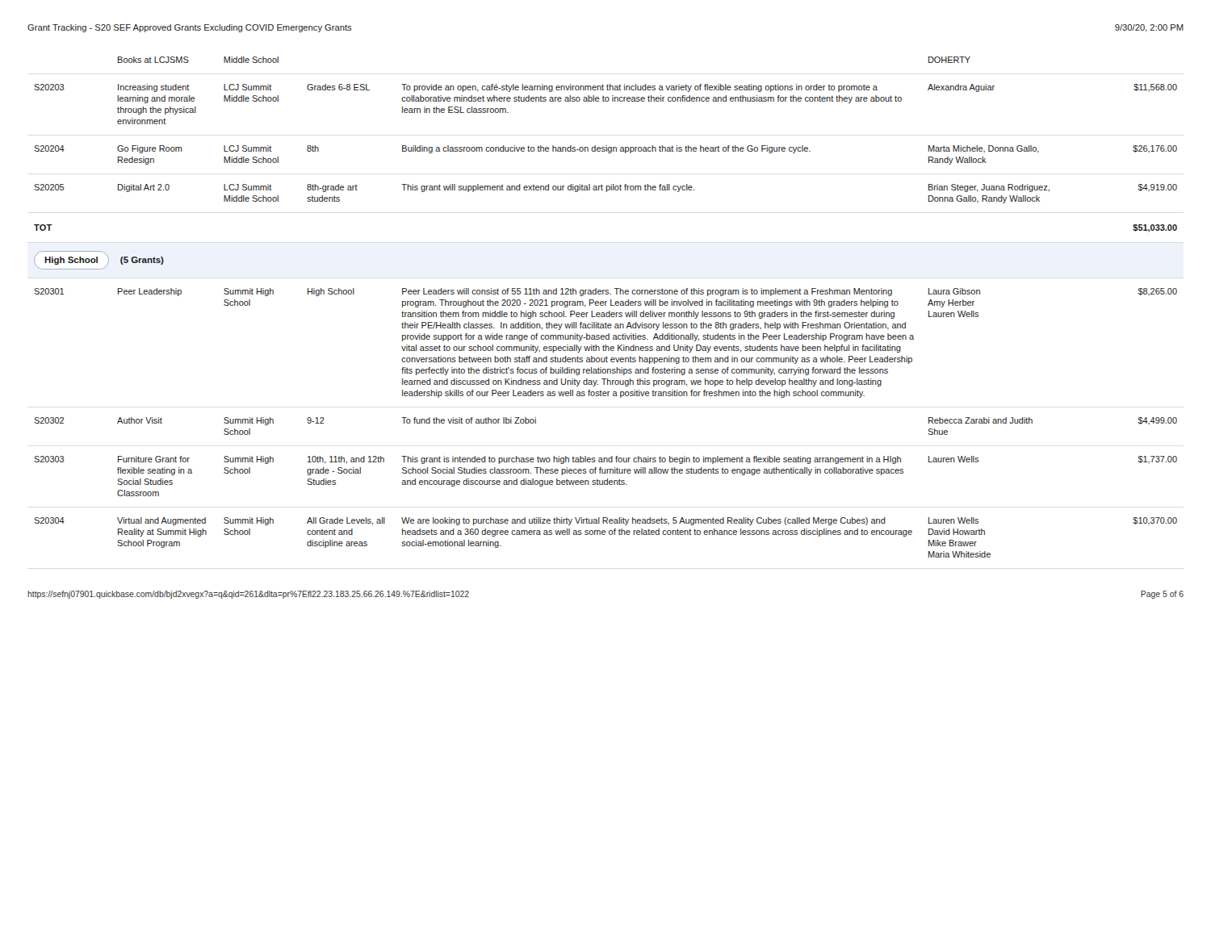Grant Tracking - S20 SEF Approved Grants Excluding COVID Emergency Grants
9/30/20, 2:00 PM
| | Books at LCJSMS | Middle School | | | DOHERTY | |
| S20203 | Increasing student learning and morale through the physical environment | LCJ Summit Middle School | Grades 6-8 ESL | To provide an open, café-style learning environment that includes a variety of flexible seating options in order to promote a collaborative mindset where students are also able to increase their confidence and enthusiasm for the content they are about to learn in the ESL classroom. | Alexandra Aguiar | $11,568.00 |
| S20204 | Go Figure Room Redesign | LCJ Summit Middle School | 8th | Building a classroom conducive to the hands-on design approach that is the heart of the Go Figure cycle. | Marta Michele, Donna Gallo, Randy Wallock | $26,176.00 |
| S20205 | Digital Art 2.0 | LCJ Summit Middle School | 8th-grade art students | This grant will supplement and extend our digital art pilot from the fall cycle. | Brian Steger, Juana Rodriguez, Donna Gallo, Randy Wallock | $4,919.00 |
| TOT | | | | | | $51,033.00 |
| High School (5 Grants) |
| S20301 | Peer Leadership | Summit High School | High School | Peer Leaders will consist of 55 11th and 12th graders. The cornerstone of this program is to implement a Freshman Mentoring program. Throughout the 2020 - 2021 program, Peer Leaders will be involved in facilitating meetings with 9th graders helping to transition them from middle to high school. Peer Leaders will deliver monthly lessons to 9th graders in the first-semester during their PE/Health classes. In addition, they will facilitate an Advisory lesson to the 8th graders, help with Freshman Orientation, and provide support for a wide range of community-based activities. Additionally, students in the Peer Leadership Program have been a vital asset to our school community, especially with the Kindness and Unity Day events, students have been helpful in facilitating conversations between both staff and students about events happening to them and in our community as a whole. Peer Leadership fits perfectly into the district's focus of building relationships and fostering a sense of community, carrying forward the lessons learned and discussed on Kindness and Unity day. Through this program, we hope to help develop healthy and long-lasting leadership skills of our Peer Leaders as well as foster a positive transition for freshmen into the high school community. | Laura Gibson Amy Herber Lauren Wells | $8,265.00 |
| S20302 | Author Visit | Summit High School | 9-12 | To fund the visit of author Ibi Zoboi | Rebecca Zarabi and Judith Shue | $4,499.00 |
| S20303 | Furniture Grant for flexible seating in a Social Studies Classroom | Summit High School | 10th, 11th, and 12th grade - Social Studies | This grant is intended to purchase two high tables and four chairs to begin to implement a flexible seating arrangement in a HIgh School Social Studies classroom. These pieces of furniture will allow the students to engage authentically in collaborative spaces and encourage discourse and dialogue between students. | Lauren Wells | $1,737.00 |
| S20304 | Virtual and Augmented Reality at Summit High School Program | Summit High School | All Grade Levels, all content and discipline areas | We are looking to purchase and utilize thirty Virtual Reality headsets, 5 Augmented Reality Cubes (called Merge Cubes) and headsets and a 360 degree camera as well as some of the related content to enhance lessons across disciplines and to encourage social-emotional learning. | Lauren Wells David Howarth Mike Brawer Maria Whiteside | $10,370.00 |
https://sefnj07901.quickbase.com/db/bjd2xvegx?a=q&qid=261&dlta=pr%7Efl22.23.183.25.66.26.149.%7E&ridlist=1022
Page 5 of 6